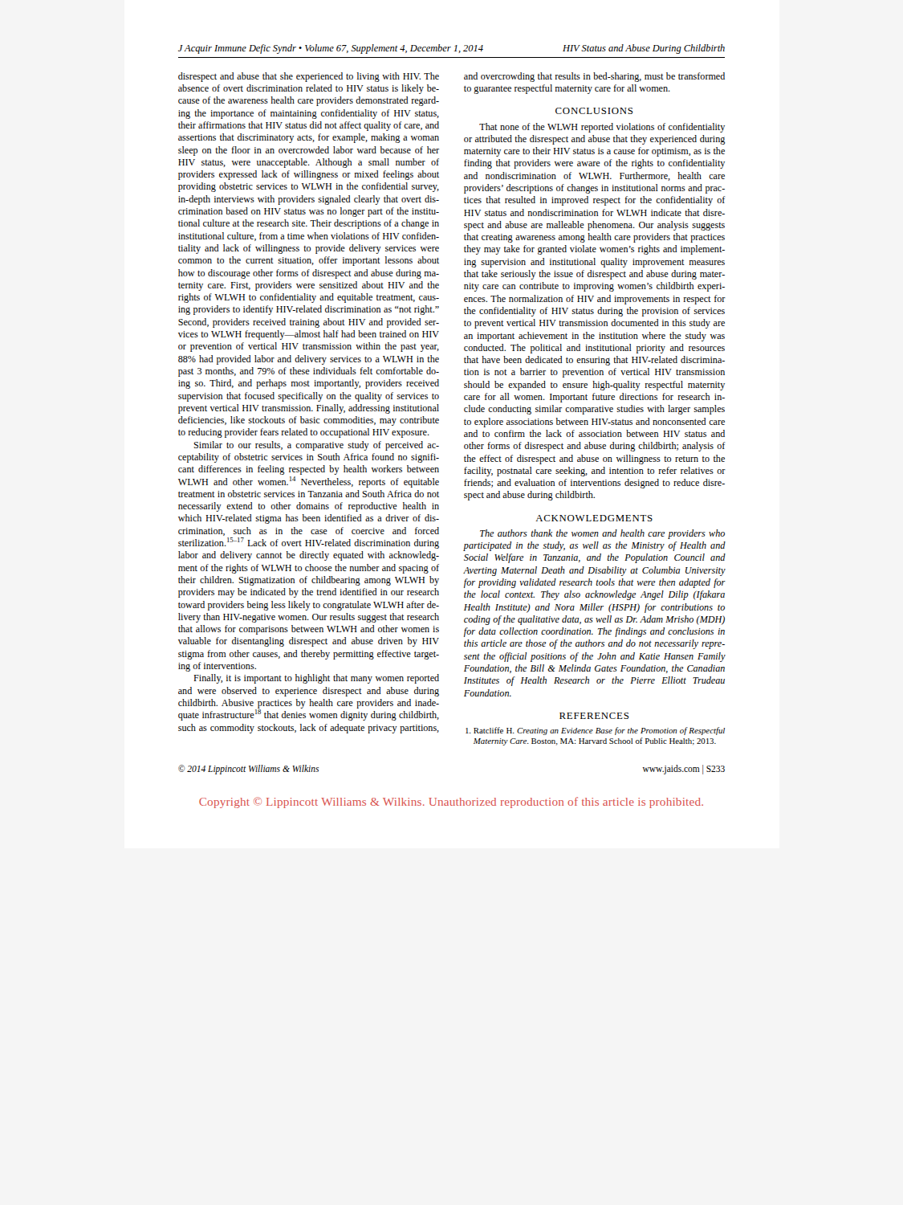J Acquir Immune Defic Syndr • Volume 67, Supplement 4, December 1, 2014
HIV Status and Abuse During Childbirth
disrespect and abuse that she experienced to living with HIV. The absence of overt discrimination related to HIV status is likely because of the awareness health care providers demonstrated regarding the importance of maintaining confidentiality of HIV status, their affirmations that HIV status did not affect quality of care, and assertions that discriminatory acts, for example, making a woman sleep on the floor in an overcrowded labor ward because of her HIV status, were unacceptable. Although a small number of providers expressed lack of willingness or mixed feelings about providing obstetric services to WLWH in the confidential survey, in-depth interviews with providers signaled clearly that overt discrimination based on HIV status was no longer part of the institutional culture at the research site. Their descriptions of a change in institutional culture, from a time when violations of HIV confidentiality and lack of willingness to provide delivery services were common to the current situation, offer important lessons about how to discourage other forms of disrespect and abuse during maternity care. First, providers were sensitized about HIV and the rights of WLWH to confidentiality and equitable treatment, causing providers to identify HIV-related discrimination as “not right.” Second, providers received training about HIV and provided services to WLWH frequently—almost half had been trained on HIV or prevention of vertical HIV transmission within the past year, 88% had provided labor and delivery services to a WLWH in the past 3 months, and 79% of these individuals felt comfortable doing so. Third, and perhaps most importantly, providers received supervision that focused specifically on the quality of services to prevent vertical HIV transmission. Finally, addressing institutional deficiencies, like stockouts of basic commodities, may contribute to reducing provider fears related to occupational HIV exposure.
Similar to our results, a comparative study of perceived acceptability of obstetric services in South Africa found no significant differences in feeling respected by health workers between WLWH and other women.14 Nevertheless, reports of equitable treatment in obstetric services in Tanzania and South Africa do not necessarily extend to other domains of reproductive health in which HIV-related stigma has been identified as a driver of discrimination, such as in the case of coercive and forced sterilization.15–17 Lack of overt HIV-related discrimination during labor and delivery cannot be directly equated with acknowledgment of the rights of WLWH to choose the number and spacing of their children. Stigmatization of childbearing among WLWH by providers may be indicated by the trend identified in our research toward providers being less likely to congratulate WLWH after delivery than HIV-negative women. Our results suggest that research that allows for comparisons between WLWH and other women is valuable for disentangling disrespect and abuse driven by HIV stigma from other causes, and thereby permitting effective targeting of interventions.
Finally, it is important to highlight that many women reported and were observed to experience disrespect and abuse during childbirth. Abusive practices by health care providers and inadequate infrastructure18 that denies women dignity during childbirth, such as commodity stockouts, lack of adequate privacy partitions, and overcrowding that results in bed-sharing, must be transformed to guarantee respectful maternity care for all women.
Conclusions
That none of the WLWH reported violations of confidentiality or attributed the disrespect and abuse that they experienced during maternity care to their HIV status is a cause for optimism, as is the finding that providers were aware of the rights to confidentiality and nondiscrimination of WLWH. Furthermore, health care providers’ descriptions of changes in institutional norms and practices that resulted in improved respect for the confidentiality of HIV status and nondiscrimination for WLWH indicate that disrespect and abuse are malleable phenomena. Our analysis suggests that creating awareness among health care providers that practices they may take for granted violate women’s rights and implementing supervision and institutional quality improvement measures that take seriously the issue of disrespect and abuse during maternity care can contribute to improving women’s childbirth experiences. The normalization of HIV and improvements in respect for the confidentiality of HIV status during the provision of services to prevent vertical HIV transmission documented in this study are an important achievement in the institution where the study was conducted. The political and institutional priority and resources that have been dedicated to ensuring that HIV-related discrimination is not a barrier to prevention of vertical HIV transmission should be expanded to ensure high-quality respectful maternity care for all women. Important future directions for research include conducting similar comparative studies with larger samples to explore associations between HIV-status and nonconsented care and to confirm the lack of association between HIV status and other forms of disrespect and abuse during childbirth; analysis of the effect of disrespect and abuse on willingness to return to the facility, postnatal care seeking, and intention to refer relatives or friends; and evaluation of interventions designed to reduce disrespect and abuse during childbirth.
Acknowledgments
The authors thank the women and health care providers who participated in the study, as well as the Ministry of Health and Social Welfare in Tanzania, and the Population Council and Averting Maternal Death and Disability at Columbia University for providing validated research tools that were then adapted for the local context. They also acknowledge Angel Dilip (Ifakara Health Institute) and Nora Miller (HSPH) for contributions to coding of the qualitative data, as well as Dr. Adam Mrisho (MDH) for data collection coordination. The findings and conclusions in this article are those of the authors and do not necessarily represent the official positions of the John and Katie Hansen Family Foundation, the Bill & Melinda Gates Foundation, the Canadian Institutes of Health Research or the Pierre Elliott Trudeau Foundation.
References
Ratcliffe H. Creating an Evidence Base for the Promotion of Respectful Maternity Care. Boston, MA: Harvard School of Public Health; 2013.
© 2014 Lippincott Williams & Wilkins
www.jaids.com | S233
Copyright © Lippincott Williams & Wilkins. Unauthorized reproduction of this article is prohibited.